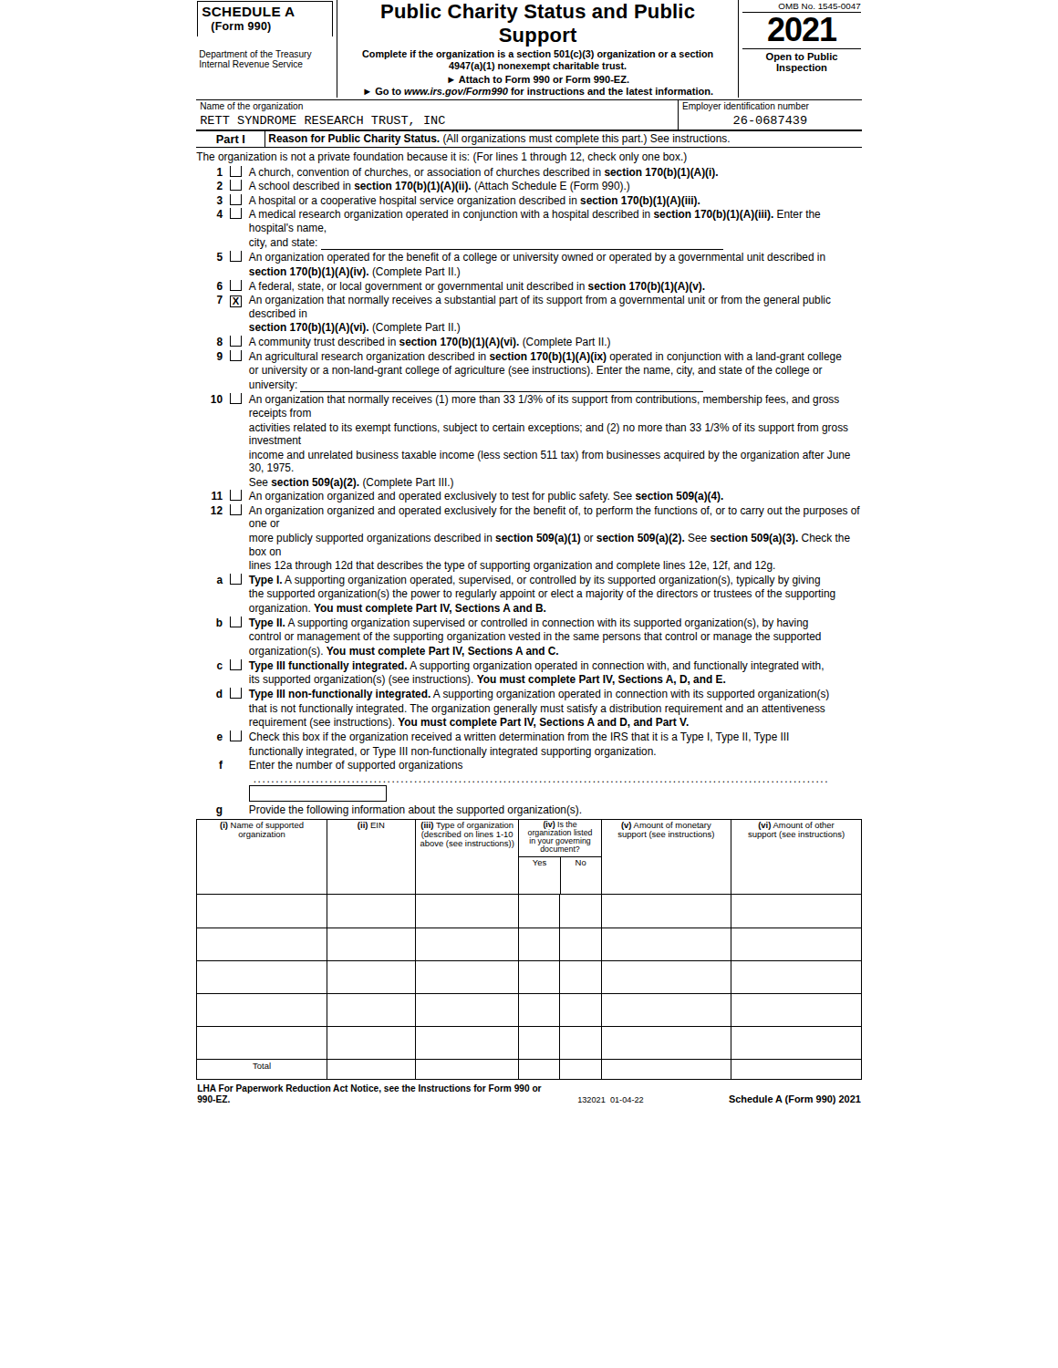| SCHEDULE A (Form 990) Department of the Treasury Internal Revenue Service | Public Charity Status and Public Support Complete if the organization is a section 501(c)(3) organization or a section 4947(a)(1) nonexempt charitable trust. ► Attach to Form 990 or Form 990-EZ. ► Go to www.irs.gov/Form990 for instructions and the latest information. | OMB No. 1545-0047 2021 Open to Public Inspection |
| Name of the organization RETT SYNDROME RESEARCH TRUST, INC | Employer identification number 26-0687439 |
| Part I | Reason for Public Charity Status. (All organizations must complete this part.) See instructions. |
The organization is not a private foundation because it is: (For lines 1 through 12, check only one box.)
| 1 | | A church, convention of churches, or association of churches described in section 170(b)(1)(A)(i). |
| 2 | | A school described in section 170(b)(1)(A)(ii). (Attach Schedule E (Form 990).) |
| 3 | | A hospital or a cooperative hospital service organization described in section 170(b)(1)(A)(iii). |
| 4 | | A medical research organization operated in conjunction with a hospital described in section 170(b)(1)(A)(iii). Enter the hospital's name, |
| | | city, and state: |
| 5 | | An organization operated for the benefit of a college or university owned or operated by a governmental unit described in |
| | | section 170(b)(1)(A)(iv). (Complete Part II.) |
| 6 | | A federal, state, or local government or governmental unit described in section 170(b)(1)(A)(v). |
| 7 | X | An organization that normally receives a substantial part of its support from a governmental unit or from the general public described in |
| | | section 170(b)(1)(A)(vi). (Complete Part II.) |
| 8 | | A community trust described in section 170(b)(1)(A)(vi). (Complete Part II.) |
| 9 | | An agricultural research organization described in section 170(b)(1)(A)(ix) operated in conjunction with a land-grant college |
| | | or university or a non-land-grant college of agriculture (see instructions). Enter the name, city, and state of the college or |
| | | university: |
| 10 | | An organization that normally receives (1) more than 33 1/3% of its support from contributions, membership fees, and gross receipts from |
| | | activities related to its exempt functions, subject to certain exceptions; and (2) no more than 33 1/3% of its support from gross investment |
| | | income and unrelated business taxable income (less section 511 tax) from businesses acquired by the organization after June 30, 1975. |
| | | See section 509(a)(2). (Complete Part III.) |
| 11 | | An organization organized and operated exclusively to test for public safety. See section 509(a)(4). |
| 12 | | An organization organized and operated exclusively for the benefit of, to perform the functions of, or to carry out the purposes of one or |
| | | more publicly supported organizations described in section 509(a)(1) or section 509(a)(2). See section 509(a)(3). Check the box on |
| | | lines 12a through 12d that describes the type of supporting organization and complete lines 12e, 12f, and 12g. |
| a | | Type I. A supporting organization operated, supervised, or controlled by its supported organization(s), typically by giving |
| | | the supported organization(s) the power to regularly appoint or elect a majority of the directors or trustees of the supporting |
| | | organization. You must complete Part IV, Sections A and B. |
| b | | Type II. A supporting organization supervised or controlled in connection with its supported organization(s), by having |
| | | control or management of the supporting organization vested in the same persons that control or manage the supported |
| | | organization(s). You must complete Part IV, Sections A and C. |
| c | | Type III functionally integrated. A supporting organization operated in connection with, and functionally integrated with, |
| | | its supported organization(s) (see instructions). You must complete Part IV, Sections A, D, and E. |
| d | | Type III non-functionally integrated. A supporting organization operated in connection with its supported organization(s) |
| | | that is not functionally integrated. The organization generally must satisfy a distribution requirement and an attentiveness |
| | | requirement (see instructions). You must complete Part IV, Sections A and D, and Part V. |
| e | | Check this box if the organization received a written determination from the IRS that it is a Type I, Type II, Type III |
| | | functionally integrated, or Type III non-functionally integrated supporting organization. |
| f | | Enter the number of supported organizations ................................................................................................................................. |
| g | | Provide the following information about the supported organization(s). |
| (i) Name of supported organization | (ii) EIN | (iii) Type of organization (described on lines 1-10 above (see instructions)) | / (iv) Is the organization listed in your governing document? / / Yes / No / | (v) Amount of monetary support (see instructions) | (vi) Amount of other support (see instructions) |
| Total | | | | | | |
| LHA For Paperwork Reduction Act Notice, see the Instructions for Form 990 or 990-EZ. | 132021 01-04-22 | Schedule A (Form 990) 2021 |